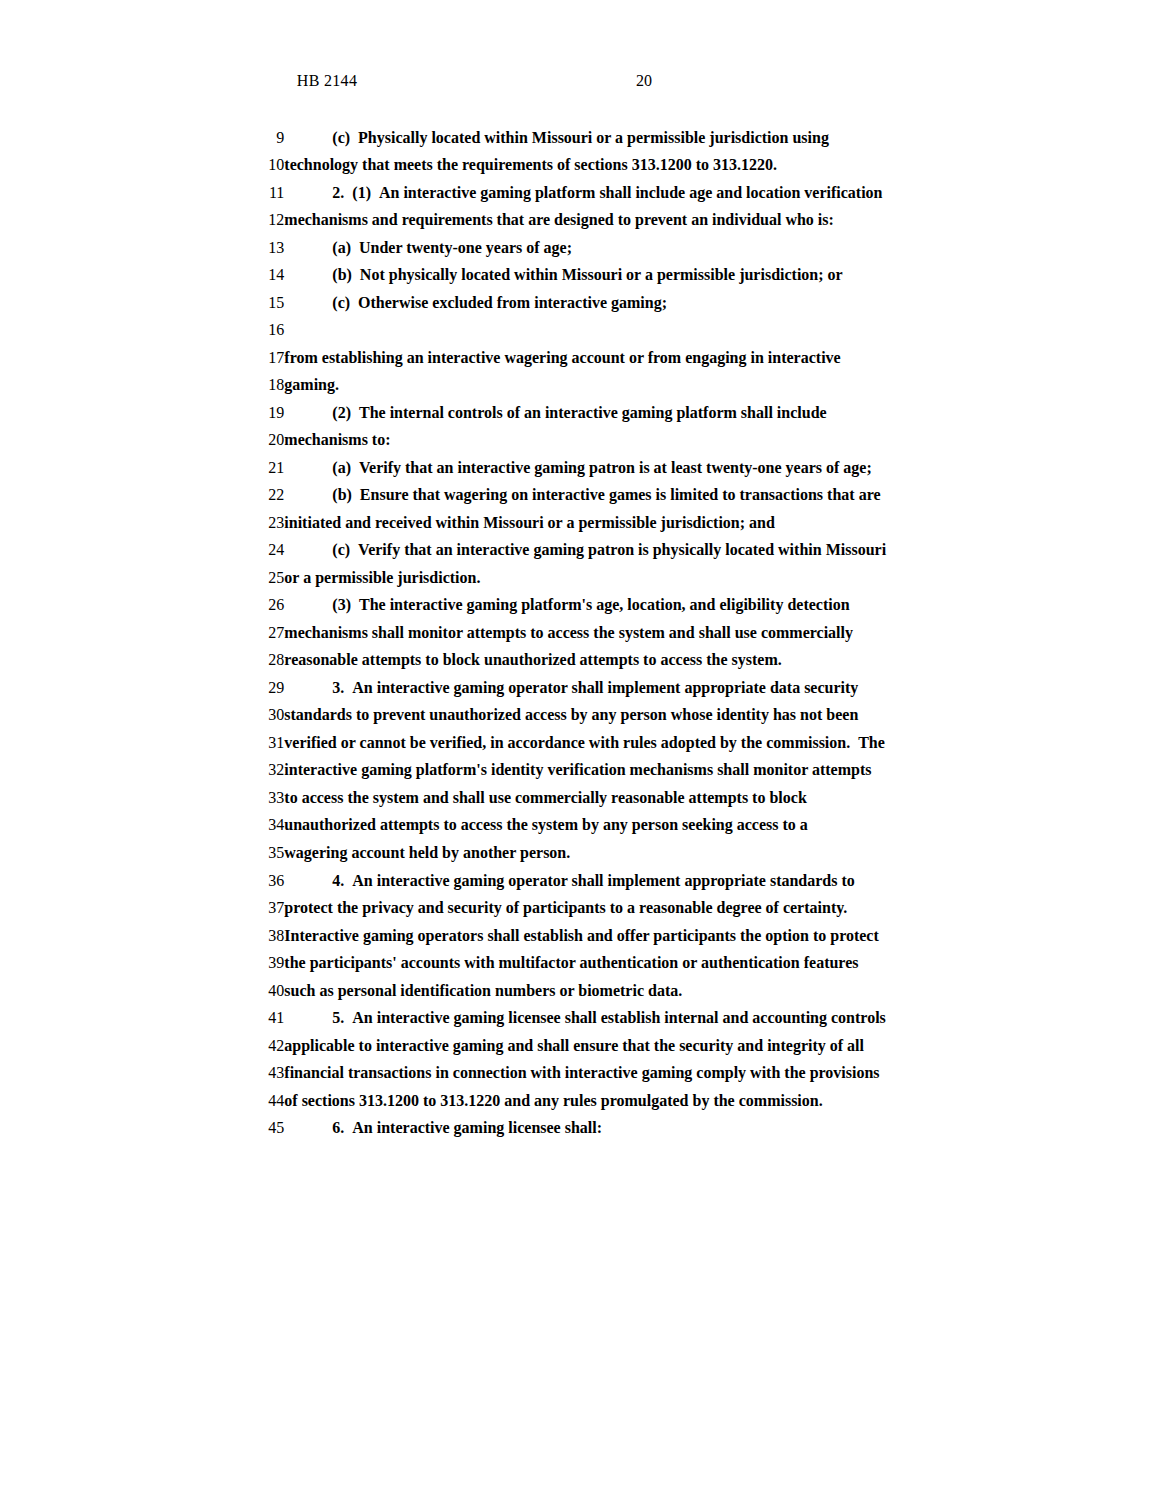HB 2144 20
| 9 | (c) Physically located within Missouri or a permissible jurisdiction using |
| 10 | technology that meets the requirements of sections 313.1200 to 313.1220. |
| 11 | 2. (1) An interactive gaming platform shall include age and location verification |
| 12 | mechanisms and requirements that are designed to prevent an individual who is: |
| 13 | (a) Under twenty-one years of age; |
| 14 | (b) Not physically located within Missouri or a permissible jurisdiction; or |
| 15 | (c) Otherwise excluded from interactive gaming; |
| 16 | |
| 17 | from establishing an interactive wagering account or from engaging in interactive |
| 18 | gaming. |
| 19 | (2) The internal controls of an interactive gaming platform shall include |
| 20 | mechanisms to: |
| 21 | (a) Verify that an interactive gaming patron is at least twenty-one years of age; |
| 22 | (b) Ensure that wagering on interactive games is limited to transactions that are |
| 23 | initiated and received within Missouri or a permissible jurisdiction; and |
| 24 | (c) Verify that an interactive gaming patron is physically located within Missouri |
| 25 | or a permissible jurisdiction. |
| 26 | (3) The interactive gaming platform's age, location, and eligibility detection |
| 27 | mechanisms shall monitor attempts to access the system and shall use commercially |
| 28 | reasonable attempts to block unauthorized attempts to access the system. |
| 29 | 3. An interactive gaming operator shall implement appropriate data security |
| 30 | standards to prevent unauthorized access by any person whose identity has not been |
| 31 | verified or cannot be verified, in accordance with rules adopted by the commission. The |
| 32 | interactive gaming platform's identity verification mechanisms shall monitor attempts |
| 33 | to access the system and shall use commercially reasonable attempts to block |
| 34 | unauthorized attempts to access the system by any person seeking access to a |
| 35 | wagering account held by another person. |
| 36 | 4. An interactive gaming operator shall implement appropriate standards to |
| 37 | protect the privacy and security of participants to a reasonable degree of certainty. |
| 38 | Interactive gaming operators shall establish and offer participants the option to protect |
| 39 | the participants' accounts with multifactor authentication or authentication features |
| 40 | such as personal identification numbers or biometric data. |
| 41 | 5. An interactive gaming licensee shall establish internal and accounting controls |
| 42 | applicable to interactive gaming and shall ensure that the security and integrity of all |
| 43 | financial transactions in connection with interactive gaming comply with the provisions |
| 44 | of sections 313.1200 to 313.1220 and any rules promulgated by the commission. |
| 45 | 6. An interactive gaming licensee shall: |